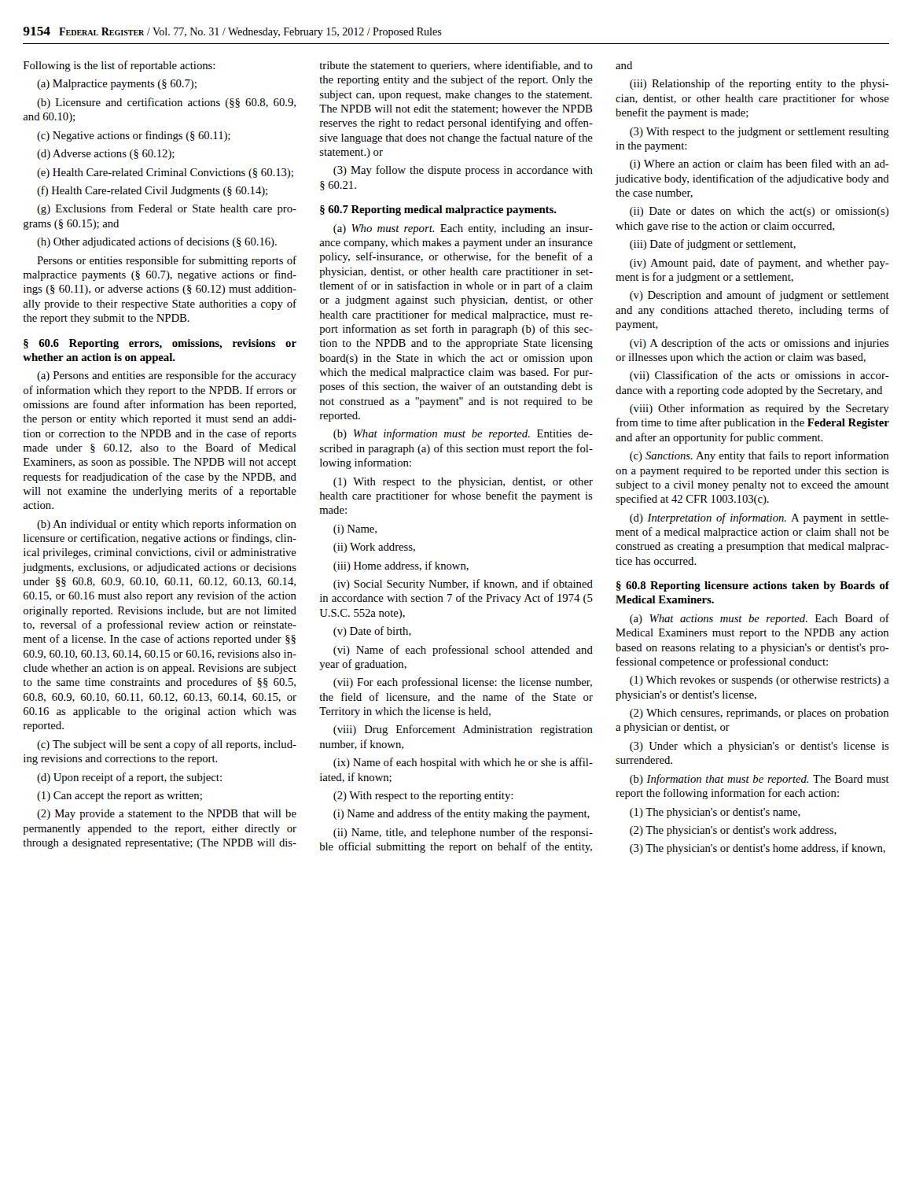9154 Federal Register / Vol. 77, No. 31 / Wednesday, February 15, 2012 / Proposed Rules
Following is the list of reportable actions:
(a) Malpractice payments (§ 60.7);
(b) Licensure and certification actions (§§ 60.8, 60.9, and 60.10);
(c) Negative actions or findings (§ 60.11);
(d) Adverse actions (§ 60.12);
(e) Health Care-related Criminal Convictions (§ 60.13);
(f) Health Care-related Civil Judgments (§ 60.14);
(g) Exclusions from Federal or State health care programs (§ 60.15); and
(h) Other adjudicated actions of decisions (§ 60.16).
Persons or entities responsible for submitting reports of malpractice payments (§ 60.7), negative actions or findings (§ 60.11), or adverse actions (§ 60.12) must additionally provide to their respective State authorities a copy of the report they submit to the NPDB.
§ 60.6 Reporting errors, omissions, revisions or whether an action is on appeal.
(a) Persons and entities are responsible for the accuracy of information which they report to the NPDB. If errors or omissions are found after information has been reported, the person or entity which reported it must send an addition or correction to the NPDB and in the case of reports made under § 60.12, also to the Board of Medical Examiners, as soon as possible. The NPDB will not accept requests for readjudication of the case by the NPDB, and will not examine the underlying merits of a reportable action.
(b) An individual or entity which reports information on licensure or certification, negative actions or findings, clinical privileges, criminal convictions, civil or administrative judgments, exclusions, or adjudicated actions or decisions under §§ 60.8, 60.9, 60.10, 60.11, 60.12, 60.13, 60.14, 60.15, or 60.16 must also report any revision of the action originally reported. Revisions include, but are not limited to, reversal of a professional review action or reinstatement of a license. In the case of actions reported under §§ 60.9, 60.10, 60.13, 60.14, 60.15 or 60.16, revisions also include whether an action is on appeal. Revisions are subject to the same time constraints and procedures of §§ 60.5, 60.8, 60.9, 60.10, 60.11, 60.12, 60.13, 60.14, 60.15, or 60.16 as applicable to the original action which was reported.
(c) The subject will be sent a copy of all reports, including revisions and corrections to the report.
(d) Upon receipt of a report, the subject:
(1) Can accept the report as written;
(2) May provide a statement to the NPDB that will be permanently appended to the report, either directly or through a designated representative; (The NPDB will distribute the statement to queriers, where identifiable, and to the reporting entity and the subject of the report. Only the subject can, upon request, make changes to the statement. The NPDB will not edit the statement; however the NPDB reserves the right to redact personal identifying and offensive language that does not change the factual nature of the statement.) or
(3) May follow the dispute process in accordance with § 60.21.
§ 60.7 Reporting medical malpractice payments.
(a) Who must report. Each entity, including an insurance company, which makes a payment under an insurance policy, self-insurance, or otherwise, for the benefit of a physician, dentist, or other health care practitioner in settlement of or in satisfaction in whole or in part of a claim or a judgment against such physician, dentist, or other health care practitioner for medical malpractice, must report information as set forth in paragraph (b) of this section to the NPDB and to the appropriate State licensing board(s) in the State in which the act or omission upon which the medical malpractice claim was based. For purposes of this section, the waiver of an outstanding debt is not construed as a ''payment'' and is not required to be reported.
(b) What information must be reported. Entities described in paragraph (a) of this section must report the following information:
(1) With respect to the physician, dentist, or other health care practitioner for whose benefit the payment is made:
(i) Name,
(ii) Work address,
(iii) Home address, if known,
(iv) Social Security Number, if known, and if obtained in accordance with section 7 of the Privacy Act of 1974 (5 U.S.C. 552a note),
(v) Date of birth,
(vi) Name of each professional school attended and year of graduation,
(vii) For each professional license: the license number, the field of licensure, and the name of the State or Territory in which the license is held,
(viii) Drug Enforcement Administration registration number, if known,
(ix) Name of each hospital with which he or she is affiliated, if known;
(2) With respect to the reporting entity:
(i) Name and address of the entity making the payment,
(ii) Name, title, and telephone number of the responsible official submitting the report on behalf of the entity, and
(iii) Relationship of the reporting entity to the physician, dentist, or other health care practitioner for whose benefit the payment is made;
(3) With respect to the judgment or settlement resulting in the payment:
(i) Where an action or claim has been filed with an adjudicative body, identification of the adjudicative body and the case number,
(ii) Date or dates on which the act(s) or omission(s) which gave rise to the action or claim occurred,
(iii) Date of judgment or settlement,
(iv) Amount paid, date of payment, and whether payment is for a judgment or a settlement,
(v) Description and amount of judgment or settlement and any conditions attached thereto, including terms of payment,
(vi) A description of the acts or omissions and injuries or illnesses upon which the action or claim was based,
(vii) Classification of the acts or omissions in accordance with a reporting code adopted by the Secretary, and
(viii) Other information as required by the Secretary from time to time after publication in the Federal Register and after an opportunity for public comment.
(c) Sanctions. Any entity that fails to report information on a payment required to be reported under this section is subject to a civil money penalty not to exceed the amount specified at 42 CFR 1003.103(c).
(d) Interpretation of information. A payment in settlement of a medical malpractice action or claim shall not be construed as creating a presumption that medical malpractice has occurred.
§ 60.8 Reporting licensure actions taken by Boards of Medical Examiners.
(a) What actions must be reported. Each Board of Medical Examiners must report to the NPDB any action based on reasons relating to a physician's or dentist's professional competence or professional conduct:
(1) Which revokes or suspends (or otherwise restricts) a physician's or dentist's license,
(2) Which censures, reprimands, or places on probation a physician or dentist, or
(3) Under which a physician's or dentist's license is surrendered.
(b) Information that must be reported. The Board must report the following information for each action:
(1) The physician's or dentist's name,
(2) The physician's or dentist's work address,
(3) The physician's or dentist's home address, if known,